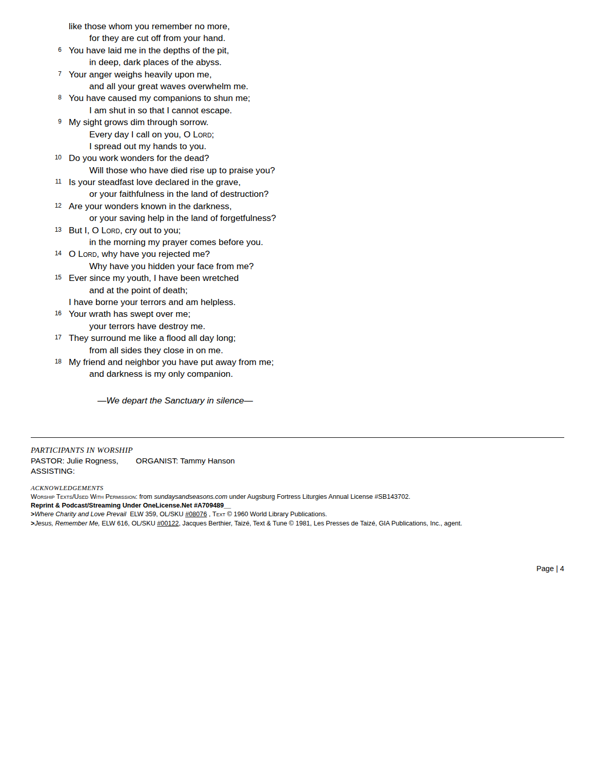like those whom you remember no more,
for they are cut off from your hand.
6
You have laid me in the depths of the pit,
in deep, dark places of the abyss.
7
Your anger weighs heavily upon me,
and all your great waves overwhelm me.
8
You have caused my companions to shun me;
I am shut in so that I cannot escape.
9
My sight grows dim through sorrow.
Every day I call on you, O Lord;
I spread out my hands to you.
10
Do you work wonders for the dead?
Will those who have died rise up to praise you?
11
Is your steadfast love declared in the grave,
or your faithfulness in the land of destruction?
12
Are your wonders known in the darkness,
or your saving help in the land of forgetfulness?
13
But I, O Lord, cry out to you;
in the morning my prayer comes before you.
14
O Lord, why have you rejected me?
Why have you hidden your face from me?
15
Ever since my youth, I have been wretched
and at the point of death;
I have borne your terrors and am helpless.
16
Your wrath has swept over me;
your terrors have destroy me.
17
They surround me like a flood all day long;
from all sides they close in on me.
18
My friend and neighbor you have put away from me;
and darkness is my only companion.
—We depart the Sanctuary in silence—
PARTICIPANTS IN WORSHIP
PASTOR: Julie Rogness, ORGANIST: Tammy Hanson
ASSISTING:
ACKNOWLEDGEMENTS
Worship Texts/Used With Permission: from sundaysandseasons.com under Augsburg Fortress Liturgies Annual License #SB143702.
Reprint & Podcast/Streaming Under OneLicense.Net #A709489__
>Where Charity and Love Prevail ELW 359, OL/SKU #08076 , Text © 1960 World Library Publications.
>Jesus, Remember Me, ELW 616, OL/SKU #00122, Jacques Berthier, Taizé, Text & Tune © 1981, Les Presses de Taizé, GIA Publications, Inc., agent.
Page | 4